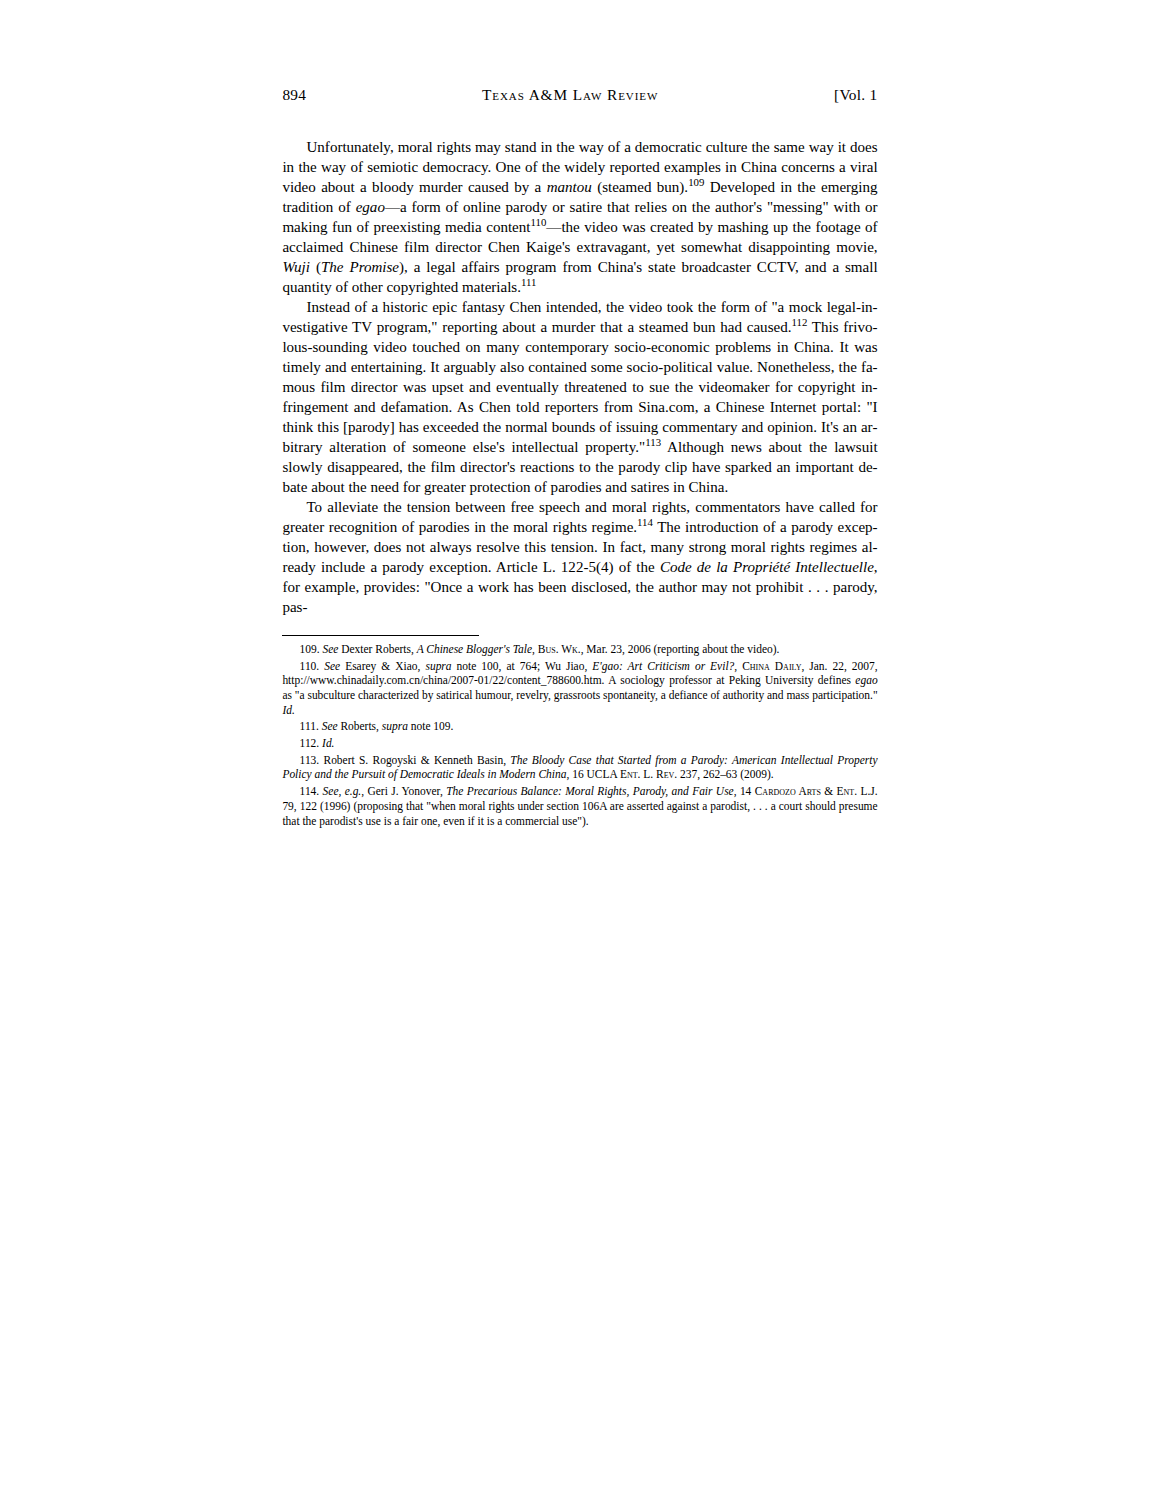894 Texas A&M Law Review [Vol. 1
Unfortunately, moral rights may stand in the way of a democratic culture the same way it does in the way of semiotic democracy. One of the widely reported examples in China concerns a viral video about a bloody murder caused by a mantou (steamed bun).109 Developed in the emerging tradition of egao—a form of online parody or satire that relies on the author's "messing" with or making fun of preexisting media content110—the video was created by mashing up the footage of acclaimed Chinese film director Chen Kaige's extravagant, yet somewhat disappointing movie, Wuji (The Promise), a legal affairs program from China's state broadcaster CCTV, and a small quantity of other copyrighted materials.111
Instead of a historic epic fantasy Chen intended, the video took the form of "a mock legal-investigative TV program," reporting about a murder that a steamed bun had caused.112 This frivolous-sounding video touched on many contemporary socio-economic problems in China. It was timely and entertaining. It arguably also contained some socio-political value. Nonetheless, the famous film director was upset and eventually threatened to sue the videomaker for copyright infringement and defamation. As Chen told reporters from Sina.com, a Chinese Internet portal: "I think this [parody] has exceeded the normal bounds of issuing commentary and opinion. It's an arbitrary alteration of someone else's intellectual property."113 Although news about the lawsuit slowly disappeared, the film director's reactions to the parody clip have sparked an important debate about the need for greater protection of parodies and satires in China.
To alleviate the tension between free speech and moral rights, commentators have called for greater recognition of parodies in the moral rights regime.114 The introduction of a parody exception, however, does not always resolve this tension. In fact, many strong moral rights regimes already include a parody exception. Article L. 122-5(4) of the Code de la Propriété Intellectuelle, for example, provides: "Once a work has been disclosed, the author may not prohibit . . . parody, pas-
109. See Dexter Roberts, A Chinese Blogger's Tale, Bus. Wk., Mar. 23, 2006 (reporting about the video).
110. See Esarey & Xiao, supra note 100, at 764; Wu Jiao, E'gao: Art Criticism or Evil?, China Daily, Jan. 22, 2007, http://www.chinadaily.com.cn/china/2007-01/22/content_788600.htm. A sociology professor at Peking University defines egao as "a subculture characterized by satirical humour, revelry, grassroots spontaneity, a defiance of authority and mass participation." Id.
111. See Roberts, supra note 109.
112. Id.
113. Robert S. Rogoyski & Kenneth Basin, The Bloody Case that Started from a Parody: American Intellectual Property Policy and the Pursuit of Democratic Ideals in Modern China, 16 UCLA Ent. L. Rev. 237, 262–63 (2009).
114. See, e.g., Geri J. Yonover, The Precarious Balance: Moral Rights, Parody, and Fair Use, 14 Cardozo Arts & Ent. L.J. 79, 122 (1996) (proposing that "when moral rights under section 106A are asserted against a parodist, . . . a court should presume that the parodist's use is a fair one, even if it is a commercial use").